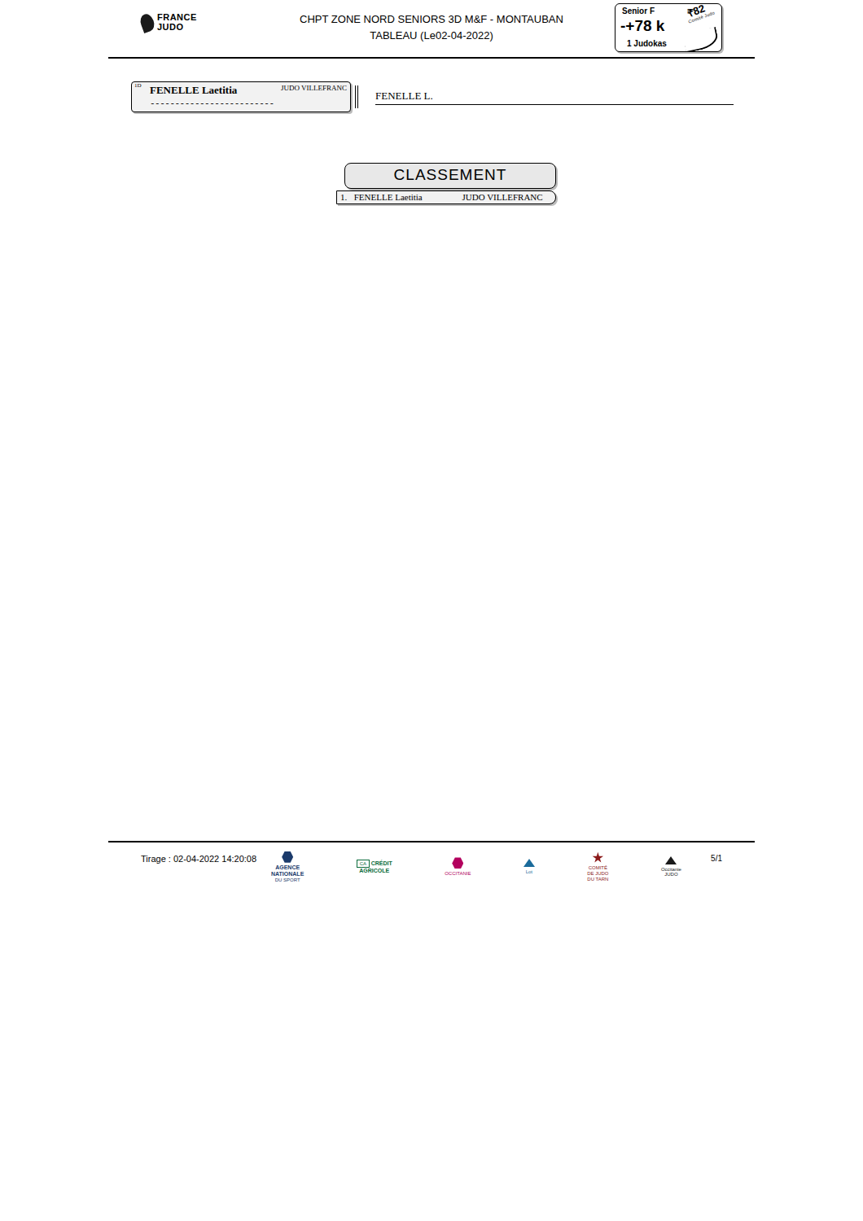FRANCE
JUDO
CHPT ZONE NORD SENIORS 3D M&F - MONTAUBAN
TABLEAU (Le02-04-2022)
Senior F ₹
82 Comité Judo
-+78 k 1 Judokas
1D JUDO VILLEFRANC
FENELLE Laetitia
-------------------------
FENELLE L.
CLASSEMENT
1. FENELLE Laetitia JUDO VILLEFRANC
Tirage : 02-04-2022 14:20:08
AGENCE
NATIONALE
DU SPORT
CA CRÉDIT
AGRICOLE
OCCITANIE
Lot
COMITÉ
DE JUDO
DU TARN
Occitanie
JUDO
5/1